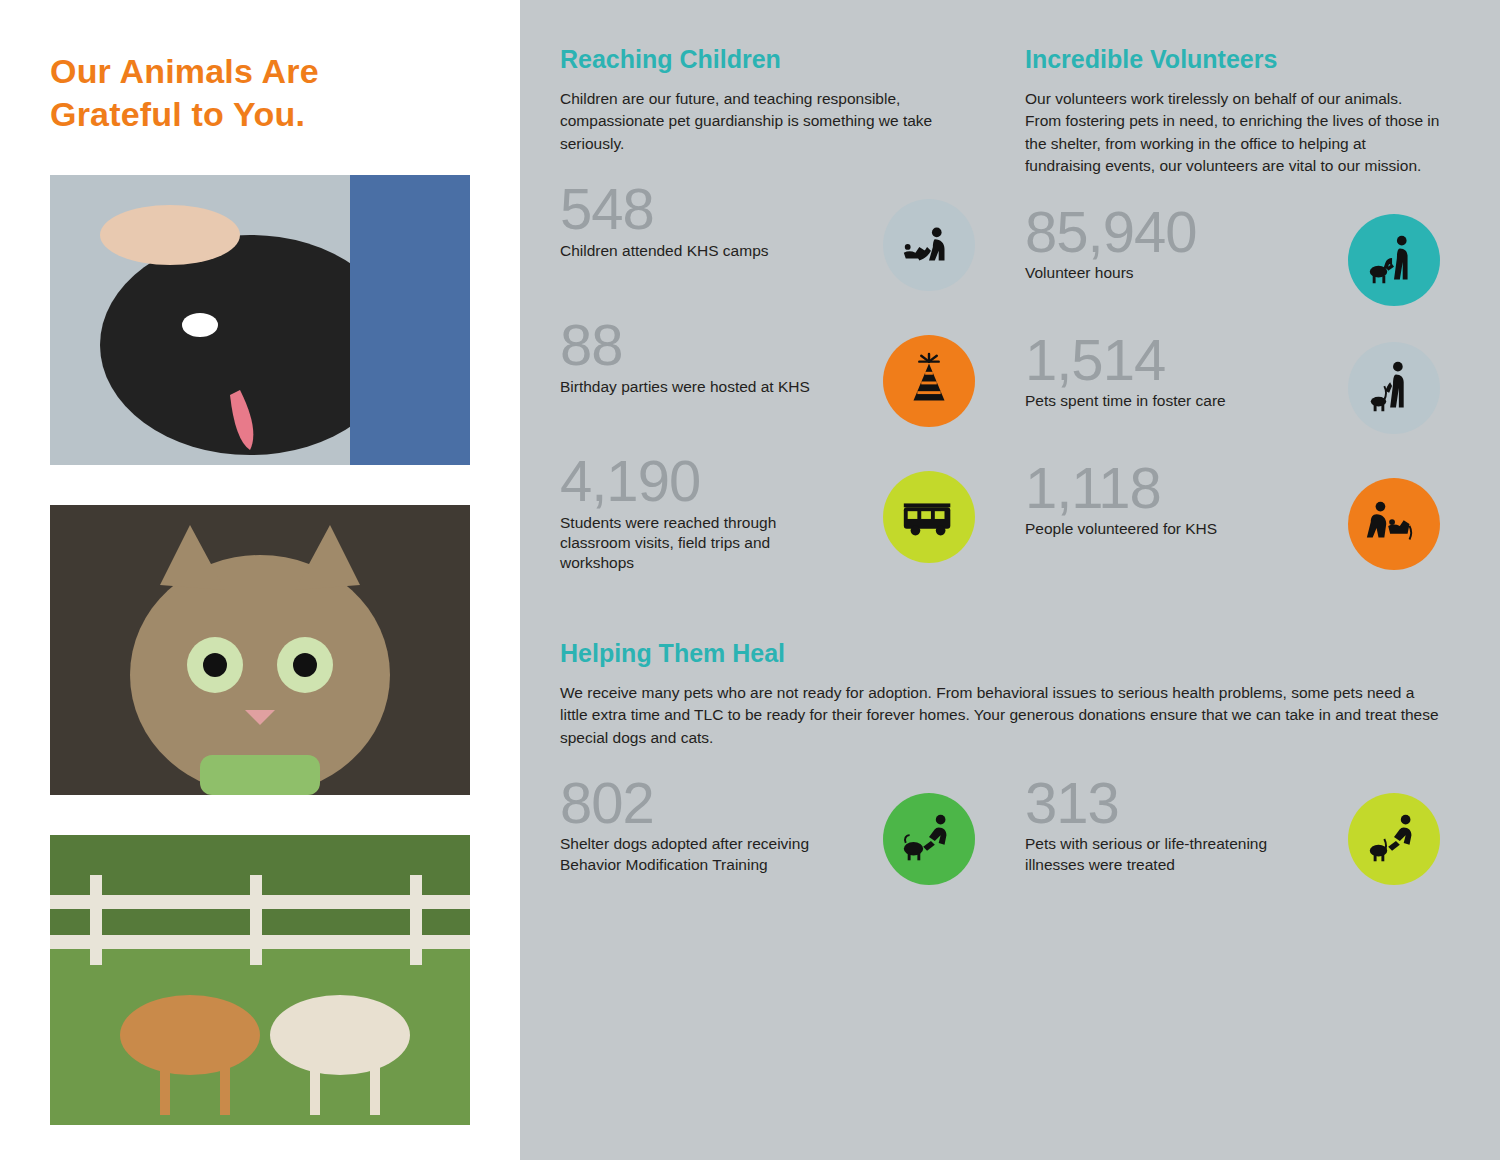Our Animals Are
Grateful to You.
Reaching Children
Children are our future, and teaching responsible, compassionate pet guardianship is something we take seriously.
548
Children attended KHS camps
88
Birthday parties were hosted at KHS
4,190
Students were reached through classroom visits, field trips and workshops
Incredible Volunteers
Our volunteers work tirelessly on behalf of our animals. From fostering pets in need, to enriching the lives of those in the shelter, from working in the office to helping at fundraising events, our volunteers are vital to our mission.
85,940
Volunteer hours
1,514
Pets spent time in foster care
1,118
People volunteered for KHS
Helping Them Heal
We receive many pets who are not ready for adoption. From behavioral issues to serious health problems, some pets need a little extra time and TLC to be ready for their forever homes. Your generous donations ensure that we can take in and treat these special dogs and cats.
802
Shelter dogs adopted after receiving Behavior Modification Training
313
Pets with serious or life-threatening illnesses were treated